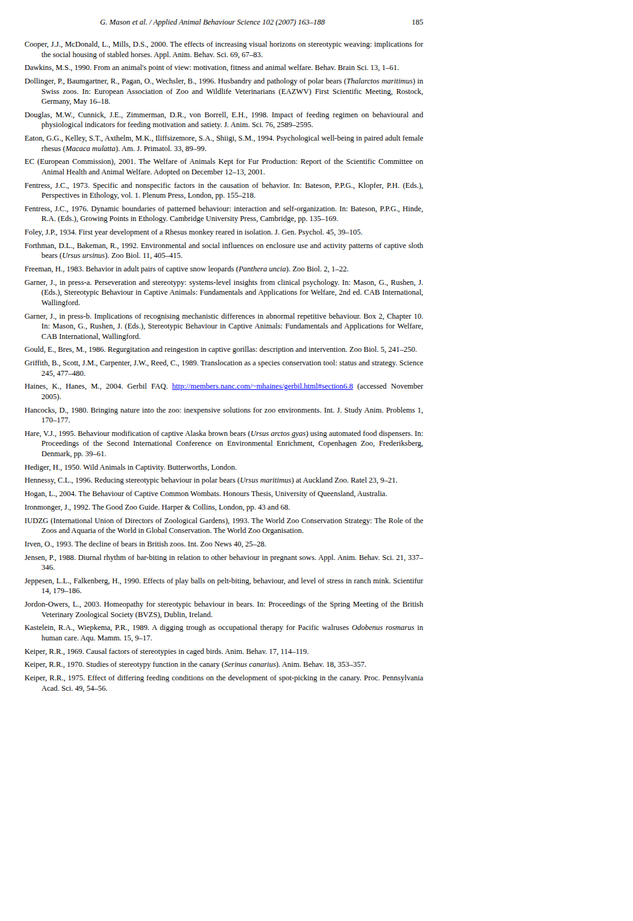G. Mason et al. / Applied Animal Behaviour Science 102 (2007) 163–188 185
Cooper, J.J., McDonald, L., Mills, D.S., 2000. The effects of increasing visual horizons on stereotypic weaving: implications for the social housing of stabled horses. Appl. Anim. Behav. Sci. 69, 67–83.
Dawkins, M.S., 1990. From an animal's point of view: motivation, fitness and animal welfare. Behav. Brain Sci. 13, 1–61.
Dollinger, P., Baumgartner, R., Pagan, O., Wechsler, B., 1996. Husbandry and pathology of polar bears (Thalarctos maritimus) in Swiss zoos. In: European Association of Zoo and Wildlife Veterinarians (EAZWV) First Scientific Meeting, Rostock, Germany, May 16–18.
Douglas, M.W., Cunnick, J.E., Zimmerman, D.R., von Borrell, E.H., 1998. Impact of feeding regimen on behavioural and physiological indicators for feeding motivation and satiety. J. Anim. Sci. 76, 2589–2595.
Eaton, G.G., Kelley, S.T., Axthelm, M.K., Iliffsizemore, S.A., Shiigi, S.M., 1994. Psychological well-being in paired adult female rhesus (Macaca mulatta). Am. J. Primatol. 33, 89–99.
EC (European Commission), 2001. The Welfare of Animals Kept for Fur Production: Report of the Scientific Committee on Animal Health and Animal Welfare. Adopted on December 12–13, 2001.
Fentress, J.C., 1973. Specific and nonspecific factors in the causation of behavior. In: Bateson, P.P.G., Klopfer, P.H. (Eds.), Perspectives in Ethology, vol. 1. Plenum Press, London, pp. 155–218.
Fentress, J.C., 1976. Dynamic boundaries of patterned behaviour: interaction and self-organization. In: Bateson, P.P.G., Hinde, R.A. (Eds.), Growing Points in Ethology. Cambridge University Press, Cambridge, pp. 135–169.
Foley, J.P., 1934. First year development of a Rhesus monkey reared in isolation. J. Gen. Psychol. 45, 39–105.
Forthman, D.L., Bakeman, R., 1992. Environmental and social influences on enclosure use and activity patterns of captive sloth bears (Ursus ursinus). Zoo Biol. 11, 405–415.
Freeman, H., 1983. Behavior in adult pairs of captive snow leopards (Panthera uncia). Zoo Biol. 2, 1–22.
Garner, J., in press-a. Perseveration and stereotypy: systems-level insights from clinical psychology. In: Mason, G., Rushen, J. (Eds.), Stereotypic Behaviour in Captive Animals: Fundamentals and Applications for Welfare, 2nd ed. CAB International, Wallingford.
Garner, J., in press-b. Implications of recognising mechanistic differences in abnormal repetitive behaviour. Box 2, Chapter 10. In: Mason, G., Rushen, J. (Eds.), Stereotypic Behaviour in Captive Animals: Fundamentals and Applications for Welfare, CAB International, Wallingford.
Gould, E., Bres, M., 1986. Regurgitation and reingestion in captive gorillas: description and intervention. Zoo Biol. 5, 241–250.
Griffith, B., Scott, J.M., Carpenter, J.W., Reed, C., 1989. Translocation as a species conservation tool: status and strategy. Science 245, 477–480.
Haines, K., Hanes, M., 2004. Gerbil FAQ. http://members.nanc.com/~mhaines/gerbil.html#section6.8 (accessed November 2005).
Hancocks, D., 1980. Bringing nature into the zoo: inexpensive solutions for zoo environments. Int. J. Study Anim. Problems 1, 170–177.
Hare, V.J., 1995. Behaviour modification of captive Alaska brown bears (Ursus arctos gyas) using automated food dispensers. In: Proceedings of the Second International Conference on Environmental Enrichment, Copenhagen Zoo, Frederiksberg, Denmark, pp. 39–61.
Hediger, H., 1950. Wild Animals in Captivity. Butterworths, London.
Hennessy, C.L., 1996. Reducing stereotypic behaviour in polar bears (Ursus maritimus) at Auckland Zoo. Ratel 23, 9–21.
Hogan, L., 2004. The Behaviour of Captive Common Wombats. Honours Thesis, University of Queensland, Australia.
Ironmonger, J., 1992. The Good Zoo Guide. Harper & Collins, London, pp. 43 and 68.
IUDZG (International Union of Directors of Zoological Gardens), 1993. The World Zoo Conservation Strategy: The Role of the Zoos and Aquaria of the World in Global Conservation. The World Zoo Organisation.
Irven, O., 1993. The decline of bears in British zoos. Int. Zoo News 40, 25–28.
Jensen, P., 1988. Diurnal rhythm of bar-biting in relation to other behaviour in pregnant sows. Appl. Anim. Behav. Sci. 21, 337–346.
Jeppesen, L.L., Falkenberg, H., 1990. Effects of play balls on pelt-biting, behaviour, and level of stress in ranch mink. Scientifur 14, 179–186.
Jordon-Owers, L., 2003. Homeopathy for stereotypic behaviour in bears. In: Proceedings of the Spring Meeting of the British Veterinary Zoological Society (BVZS), Dublin, Ireland.
Kastelein, R.A., Wiepkema, P.R., 1989. A digging trough as occupational therapy for Pacific walruses Odobenus rosmarus in human care. Aqu. Mamm. 15, 9–17.
Keiper, R.R., 1969. Causal factors of stereotypies in caged birds. Anim. Behav. 17, 114–119.
Keiper, R.R., 1970. Studies of stereotypy function in the canary (Serinus canarius). Anim. Behav. 18, 353–357.
Keiper, R.R., 1975. Effect of differing feeding conditions on the development of spot-picking in the canary. Proc. Pennsylvania Acad. Sci. 49, 54–56.